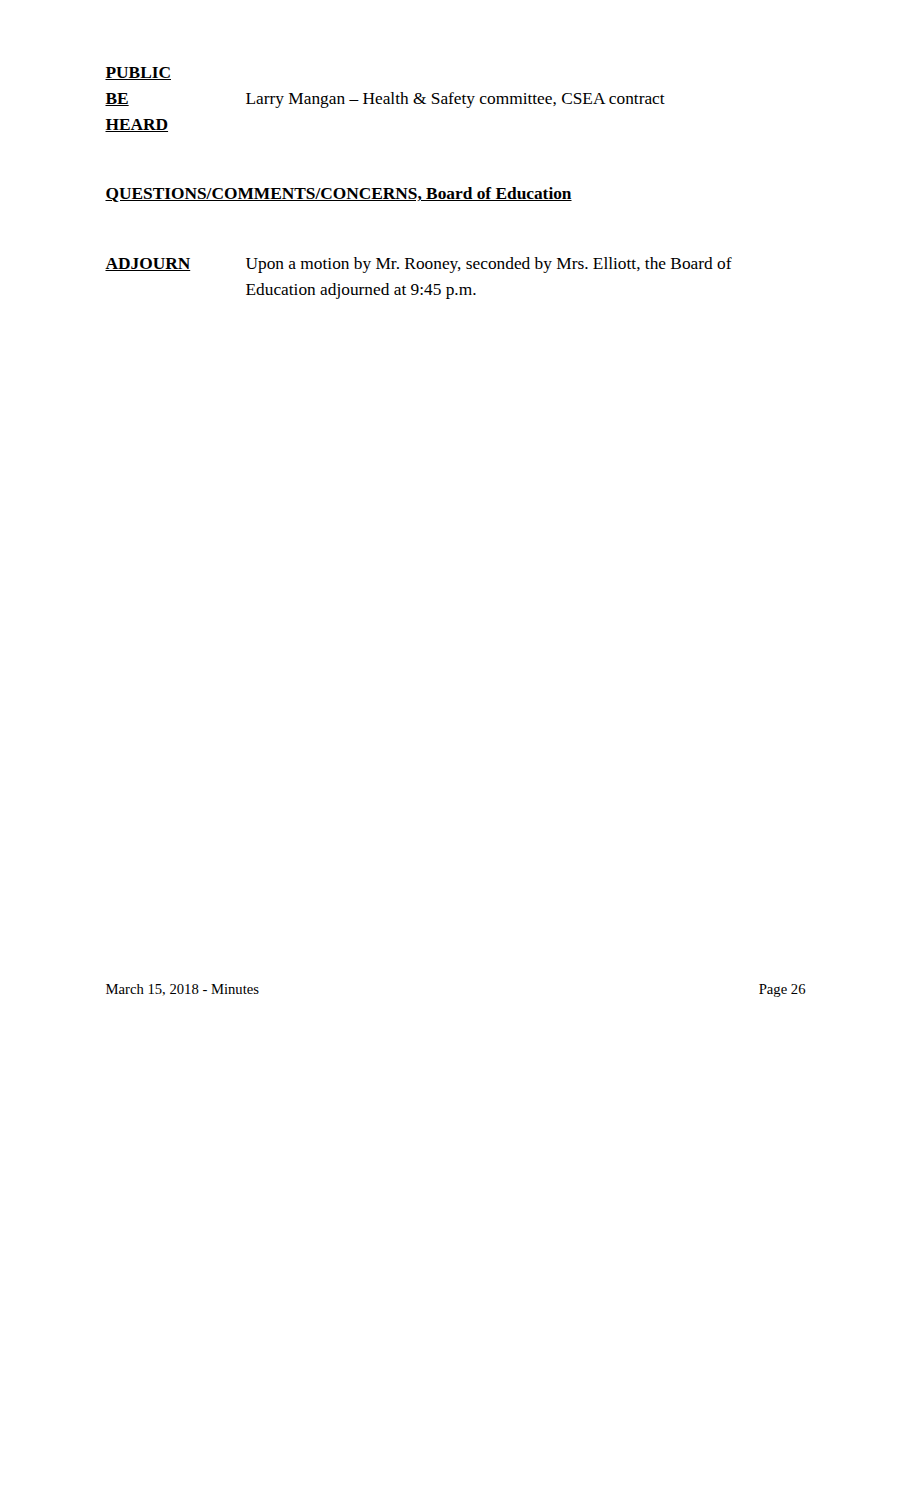PUBLIC BE HEARD
Larry Mangan – Health & Safety committee, CSEA contract
QUESTIONS/COMMENTS/CONCERNS, Board of Education
ADJOURN
Upon a motion by Mr. Rooney, seconded by Mrs. Elliott, the Board of Education adjourned at 9:45 p.m.
March 15, 2018 - Minutes
Page 26